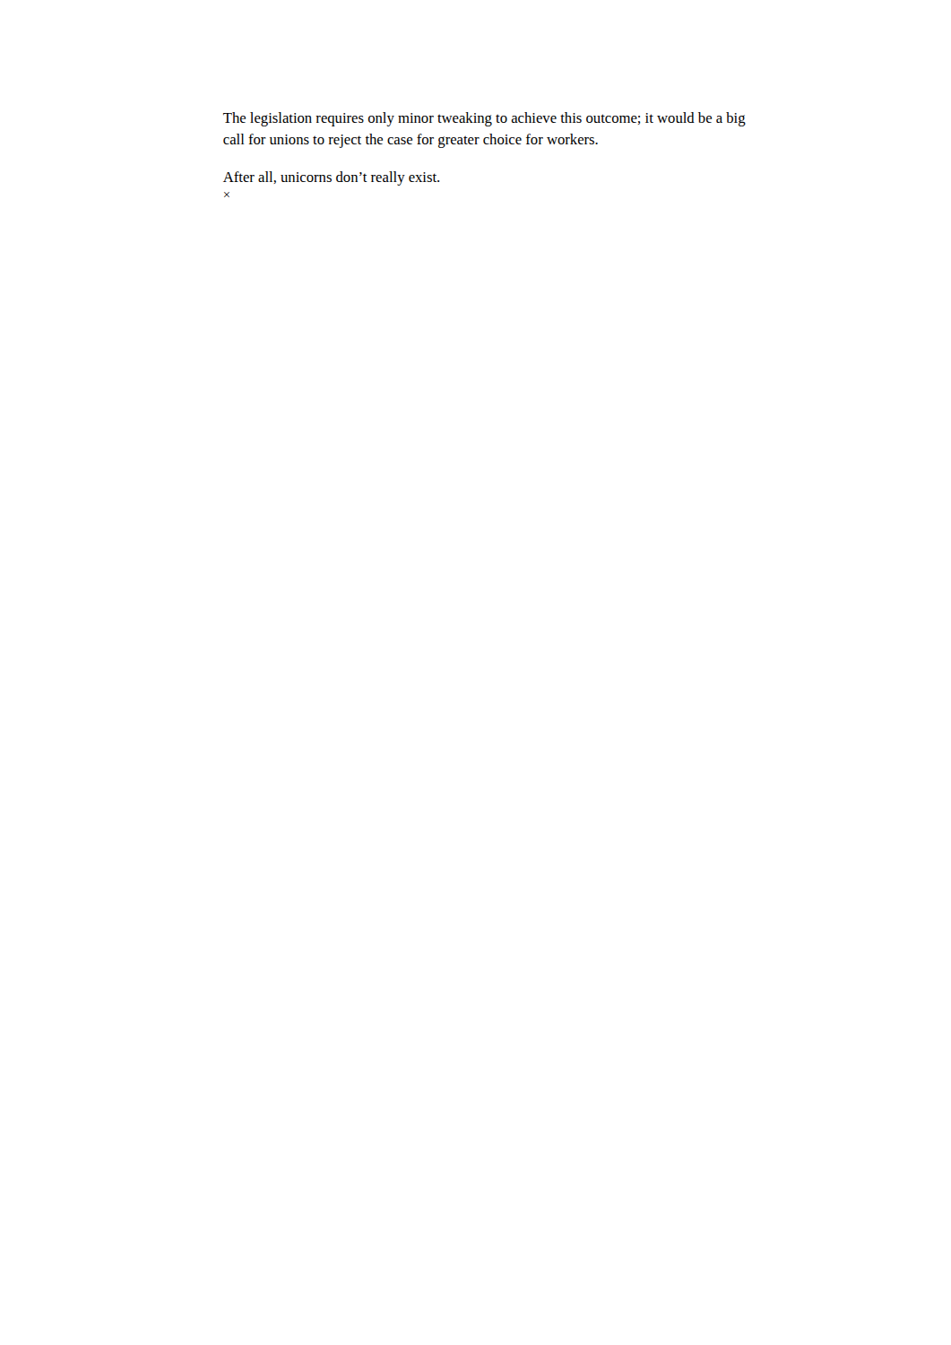The legislation requires only minor tweaking to achieve this outcome; it would be a big call for unions to reject the case for greater choice for workers.
After all, unicorns don’t really exist.
×